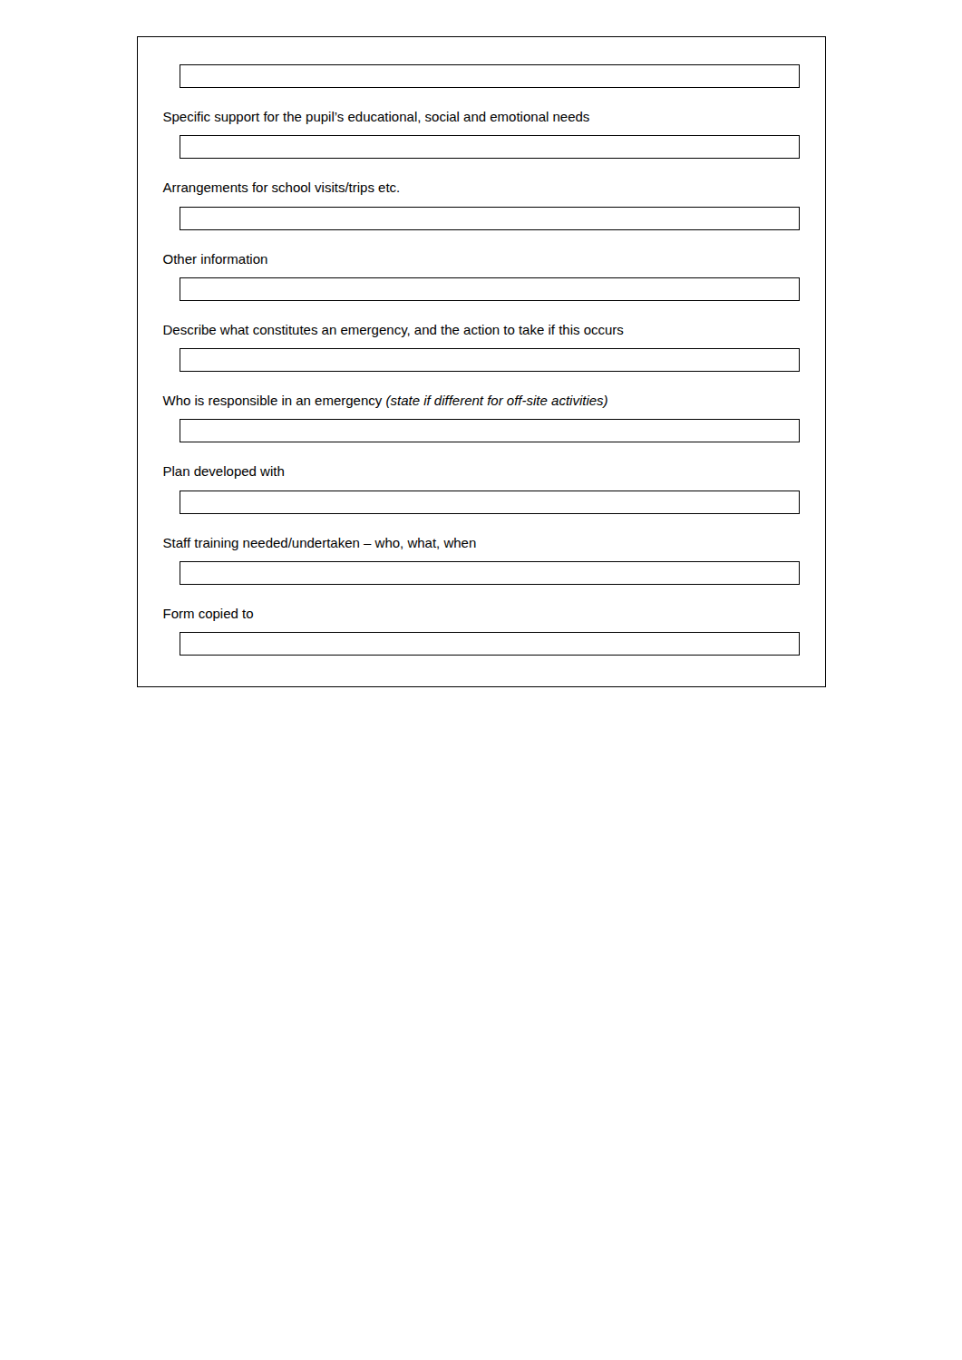Specific support for the pupil’s educational, social and emotional needs
Arrangements for school visits/trips etc.
Other information
Describe what constitutes an emergency, and the action to take if this occurs
Who is responsible in an emergency (state if different for off-site activities)
Plan developed with
Staff training needed/undertaken – who, what, when
Form copied to